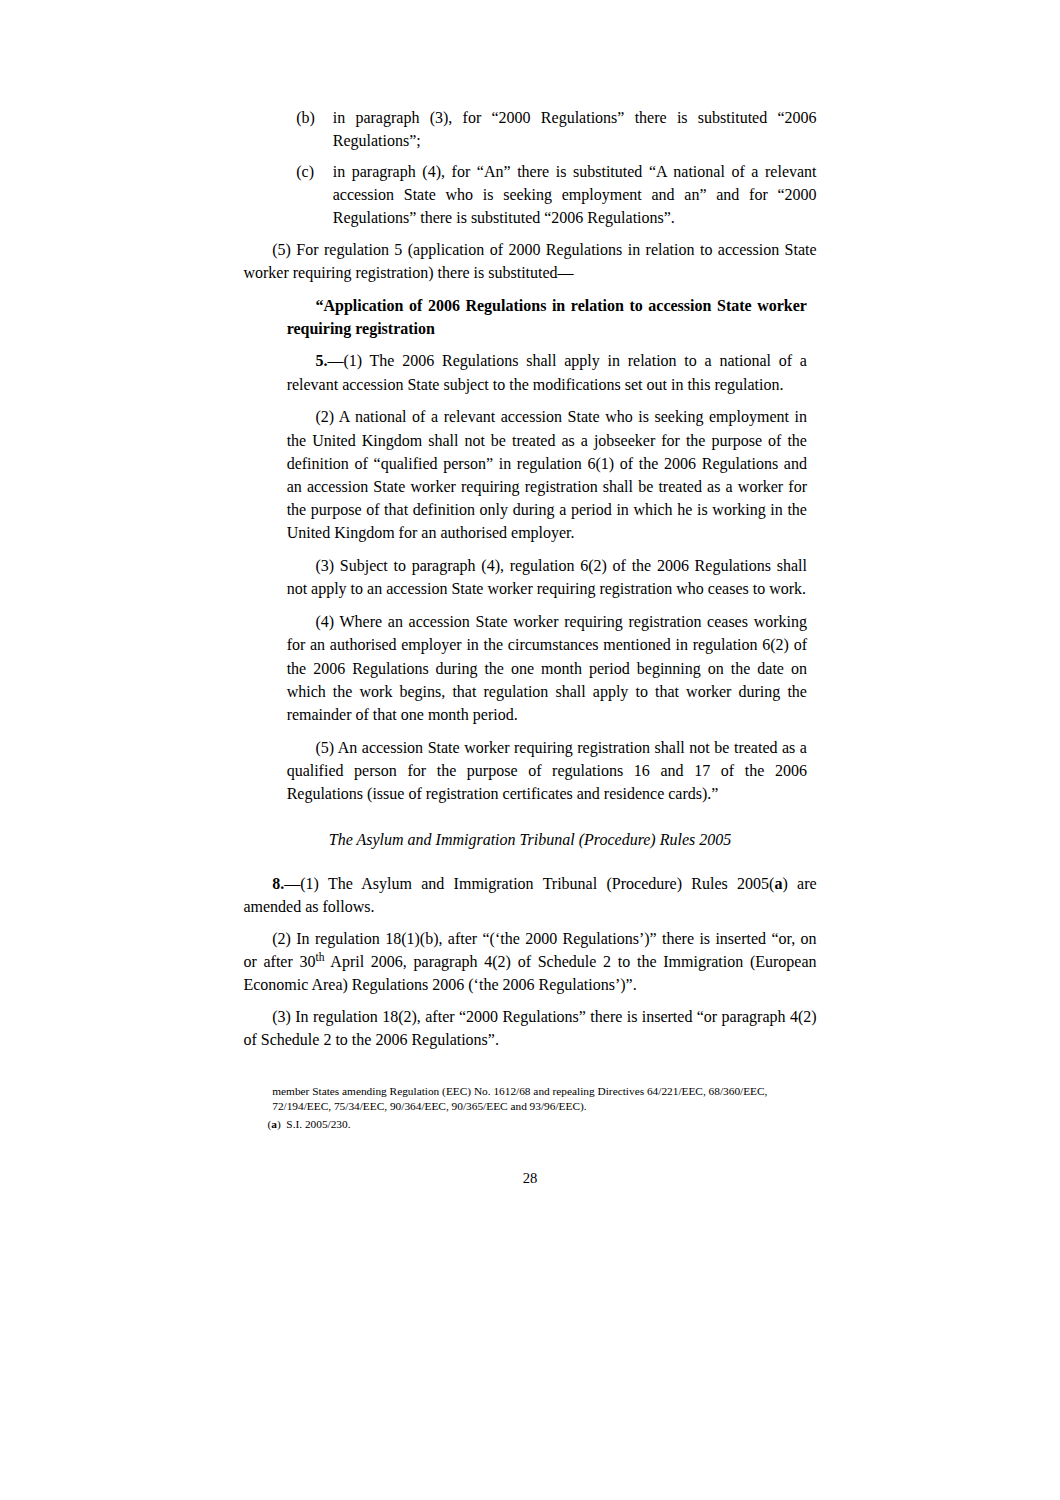(b)
in paragraph (3), for “2000 Regulations” there is substituted “2006 Regulations”;
(c)
in paragraph (4), for “An” there is substituted “A national of a relevant accession State who is seeking employment and an” and for “2000 Regulations” there is substituted “2006 Regulations”.
(5) For regulation 5 (application of 2000 Regulations in relation to accession State worker requiring registration) there is substituted—
“Application of 2006 Regulations in relation to accession State worker requiring registration
5.—(1) The 2006 Regulations shall apply in relation to a national of a relevant accession State subject to the modifications set out in this regulation.
(2) A national of a relevant accession State who is seeking employment in the United Kingdom shall not be treated as a jobseeker for the purpose of the definition of “qualified person” in regulation 6(1) of the 2006 Regulations and an accession State worker requiring registration shall be treated as a worker for the purpose of that definition only during a period in which he is working in the United Kingdom for an authorised employer.
(3) Subject to paragraph (4), regulation 6(2) of the 2006 Regulations shall not apply to an accession State worker requiring registration who ceases to work.
(4) Where an accession State worker requiring registration ceases working for an authorised employer in the circumstances mentioned in regulation 6(2) of the 2006 Regulations during the one month period beginning on the date on which the work begins, that regulation shall apply to that worker during the remainder of that one month period.
(5) An accession State worker requiring registration shall not be treated as a qualified person for the purpose of regulations 16 and 17 of the 2006 Regulations (issue of registration certificates and residence cards).”
The Asylum and Immigration Tribunal (Procedure) Rules 2005
8.—(1) The Asylum and Immigration Tribunal (Procedure) Rules 2005(a) are amended as follows.
(2) In regulation 18(1)(b), after “(‘the 2000 Regulations’)” there is inserted “or, on or after 30th April 2006, paragraph 4(2) of Schedule 2 to the Immigration (European Economic Area) Regulations 2006 (‘the 2006 Regulations’)”.
(3) In regulation 18(2), after “2000 Regulations” there is inserted “or paragraph 4(2) of Schedule 2 to the 2006 Regulations”.
member States amending Regulation (EEC) No. 1612/68 and repealing Directives 64/221/EEC, 68/360/EEC, 72/194/EEC, 75/34/EEC, 90/364/EEC, 90/365/EEC and 93/96/EEC).
(a) S.I. 2005/230.
28